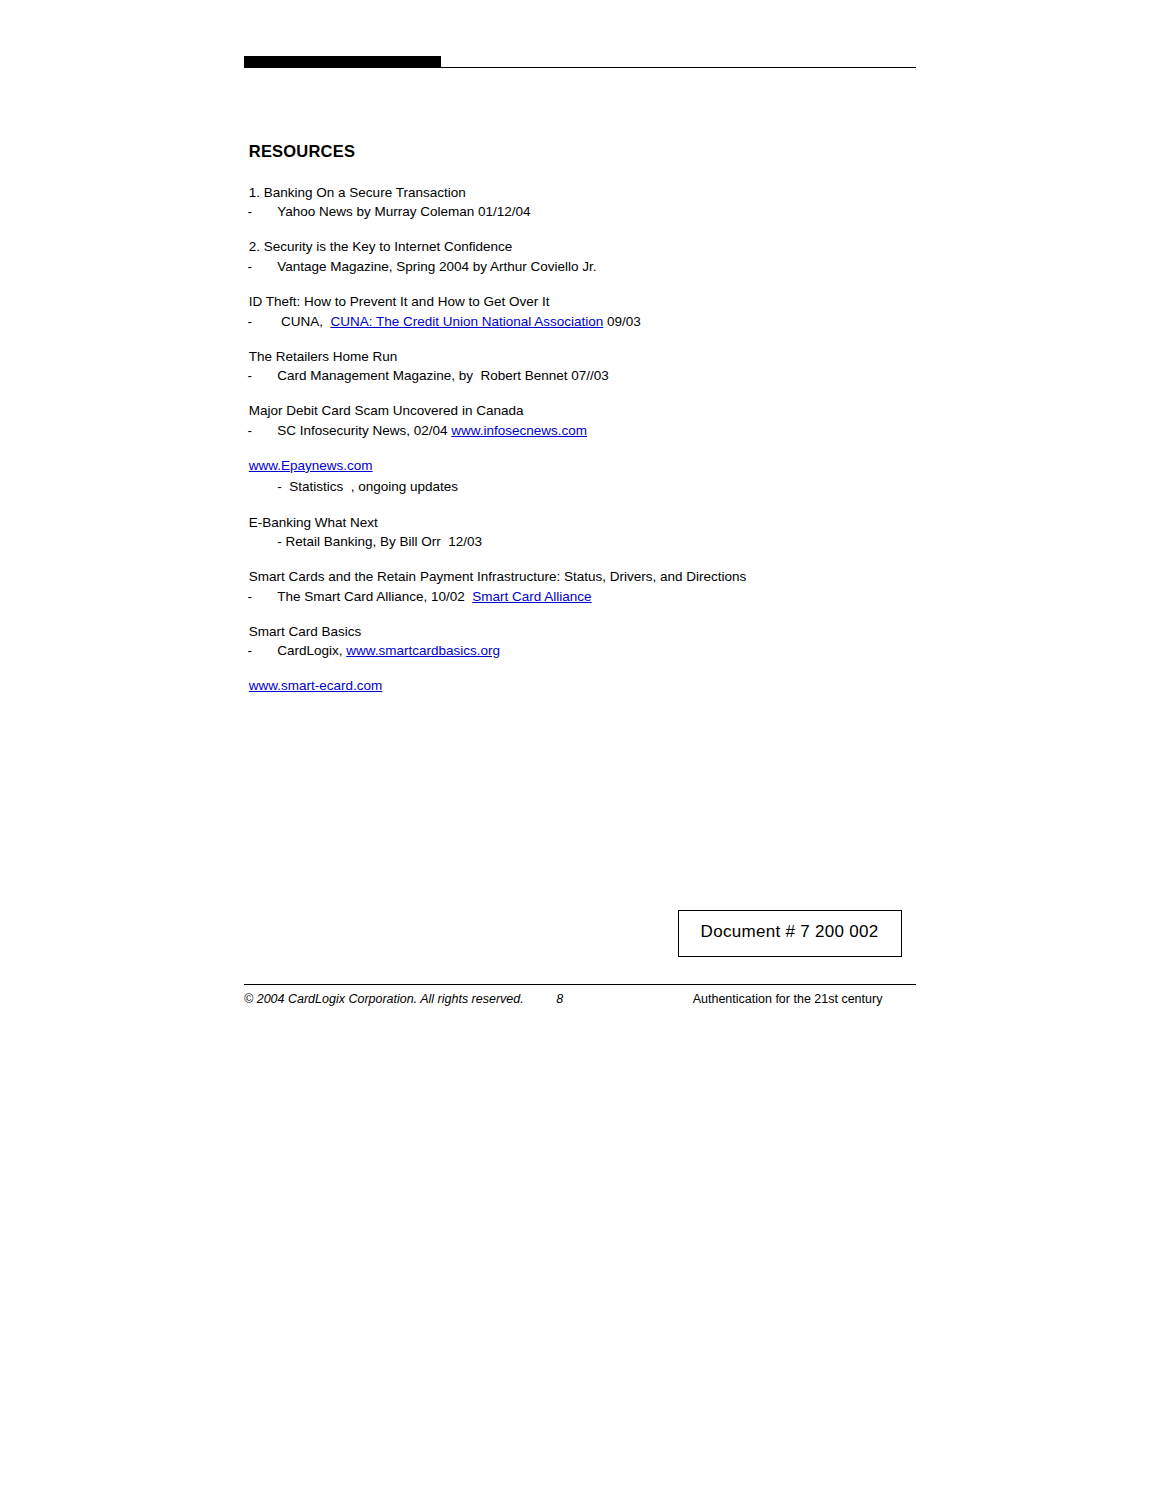RESOURCES
1. Banking On a Secure Transaction
-Yahoo News by Murray Coleman 01/12/04
2. Security is the Key to Internet Confidence
-Vantage Magazine, Spring 2004 by Arthur Coviello Jr.
ID Theft: How to Prevent It and How to Get Over It
- CUNA, CUNA: The Credit Union National Association 09/03
The Retailers Home Run
-Card Management Magazine, by Robert Bennet 07//03
Major Debit Card Scam Uncovered in Canada
-SC Infosecurity News, 02/04 www.infosecnews.com
www.Epaynews.com
- Statistics , ongoing updates
E-Banking What Next
- Retail Banking, By Bill Orr 12/03
Smart Cards and the Retain Payment Infrastructure: Status, Drivers, and Directions
-The Smart Card Alliance, 10/02 Smart Card Alliance
Smart Card Basics
-CardLogix, www.smartcardbasics.org
www.smart-ecard.com
Document # 7 200 002
© 2004 CardLogix Corporation. All rights reserved. 8 Authentication for the 21st century